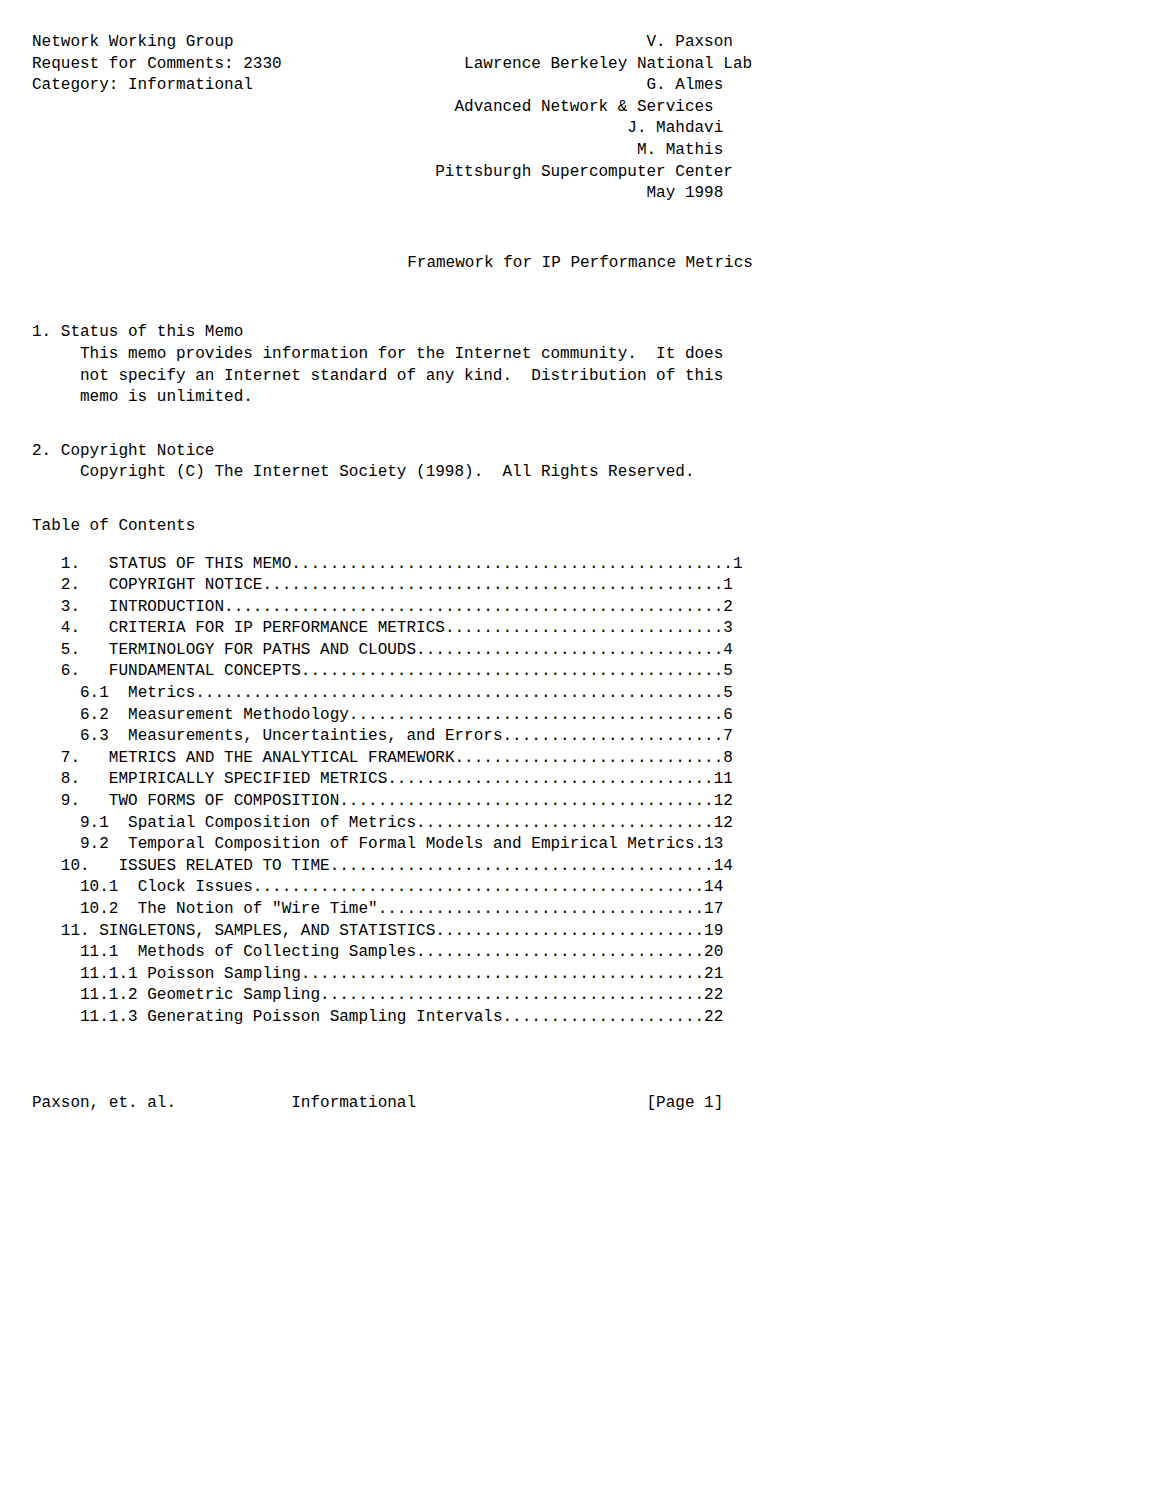Network Working Group                                           V. Paxson
Request for Comments: 2330                   Lawrence Berkeley National Lab
Category: Informational                                         G. Almes
                                            Advanced Network & Services
                                                              J. Mahdavi
                                                               M. Mathis
                                          Pittsburgh Supercomputer Center
                                                                May 1998
Framework for IP Performance Metrics
1. Status of this Memo
This memo provides information for the Internet community.  It does
not specify an Internet standard of any kind.  Distribution of this
memo is unlimited.
2. Copyright Notice
Copyright (C) The Internet Society (1998).  All Rights Reserved.
Table of Contents
   1.   STATUS OF THIS MEMO..............................................1
   2.   COPYRIGHT NOTICE................................................1
   3.   INTRODUCTION....................................................2
   4.   CRITERIA FOR IP PERFORMANCE METRICS.............................3
   5.   TERMINOLOGY FOR PATHS AND CLOUDS................................4
   6.   FUNDAMENTAL CONCEPTS............................................5
     6.1  Metrics.......................................................5
     6.2  Measurement Methodology.......................................6
     6.3  Measurements, Uncertainties, and Errors.......................7
   7.   METRICS AND THE ANALYTICAL FRAMEWORK............................8
   8.   EMPIRICALLY SPECIFIED METRICS..................................11
   9.   TWO FORMS OF COMPOSITION.......................................12
     9.1  Spatial Composition of Metrics...............................12
     9.2  Temporal Composition of Formal Models and Empirical Metrics.13
   10.   ISSUES RELATED TO TIME........................................14
     10.1  Clock Issues...............................................14
     10.2  The Notion of "Wire Time"..................................17
   11. SINGLETONS, SAMPLES, AND STATISTICS............................19
     11.1  Methods of Collecting Samples..............................20
     11.1.1 Poisson Sampling..........................................21
     11.1.2 Geometric Sampling........................................22
     11.1.3 Generating Poisson Sampling Intervals.....................22
Paxson, et. al.            Informational                        [Page 1]